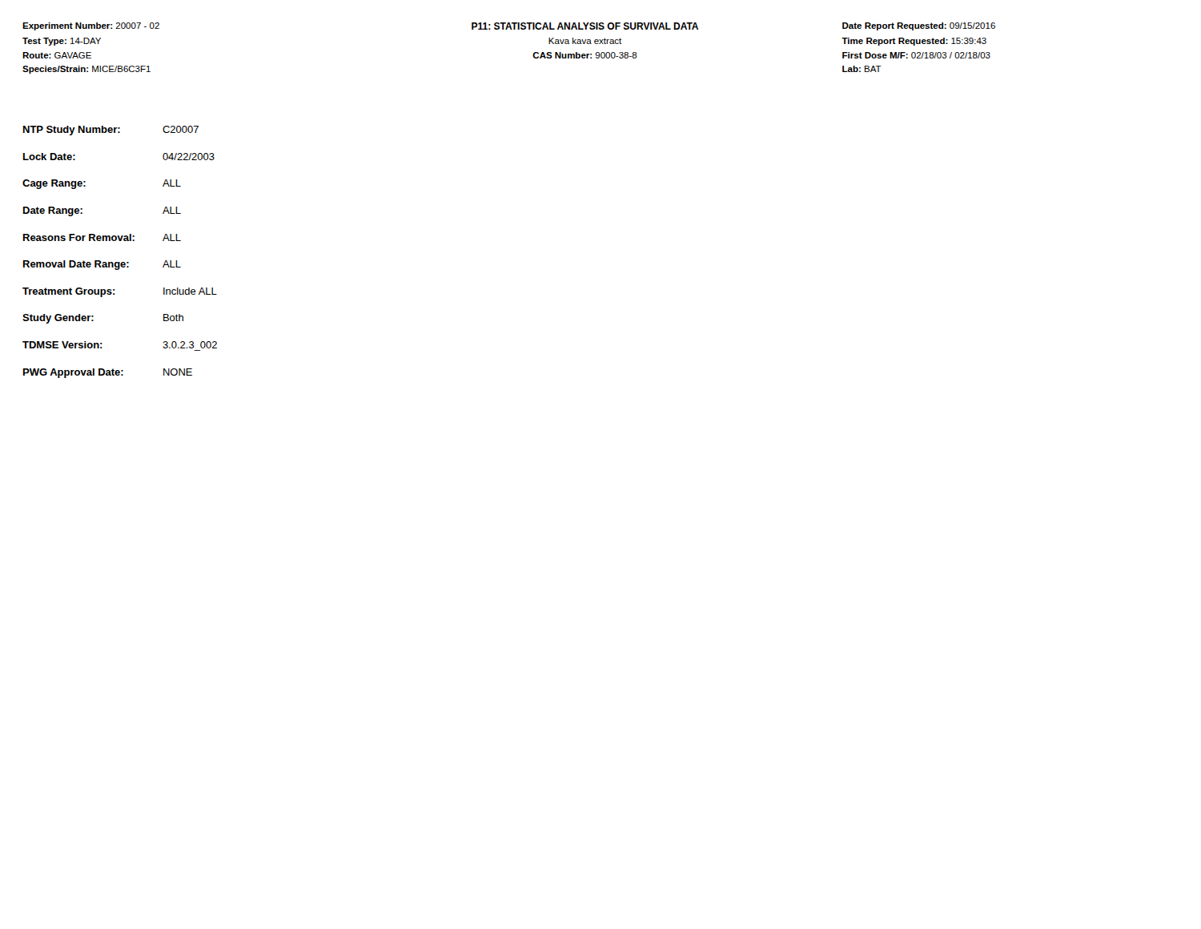| Experiment Number: 20007 - 02 | P11: STATISTICAL ANALYSIS OF SURVIVAL DATA | Date Report Requested: 09/15/2016 |
| Test Type: 14-DAY | Kava kava extract | Time Report Requested: 15:39:43 |
| Route: GAVAGE | CAS Number: 9000-38-8 | First Dose M/F: 02/18/03 / 02/18/03 |
| Species/Strain: MICE/B6C3F1 | | Lab: BAT |
| NTP Study Number: | C20007 |
| Lock Date: | 04/22/2003 |
| Cage Range: | ALL |
| Date Range: | ALL |
| Reasons For Removal: | ALL |
| Removal Date Range: | ALL |
| Treatment Groups: | Include ALL |
| Study Gender: | Both |
| TDMSE Version: | 3.0.2.3_002 |
| PWG Approval Date: | NONE |